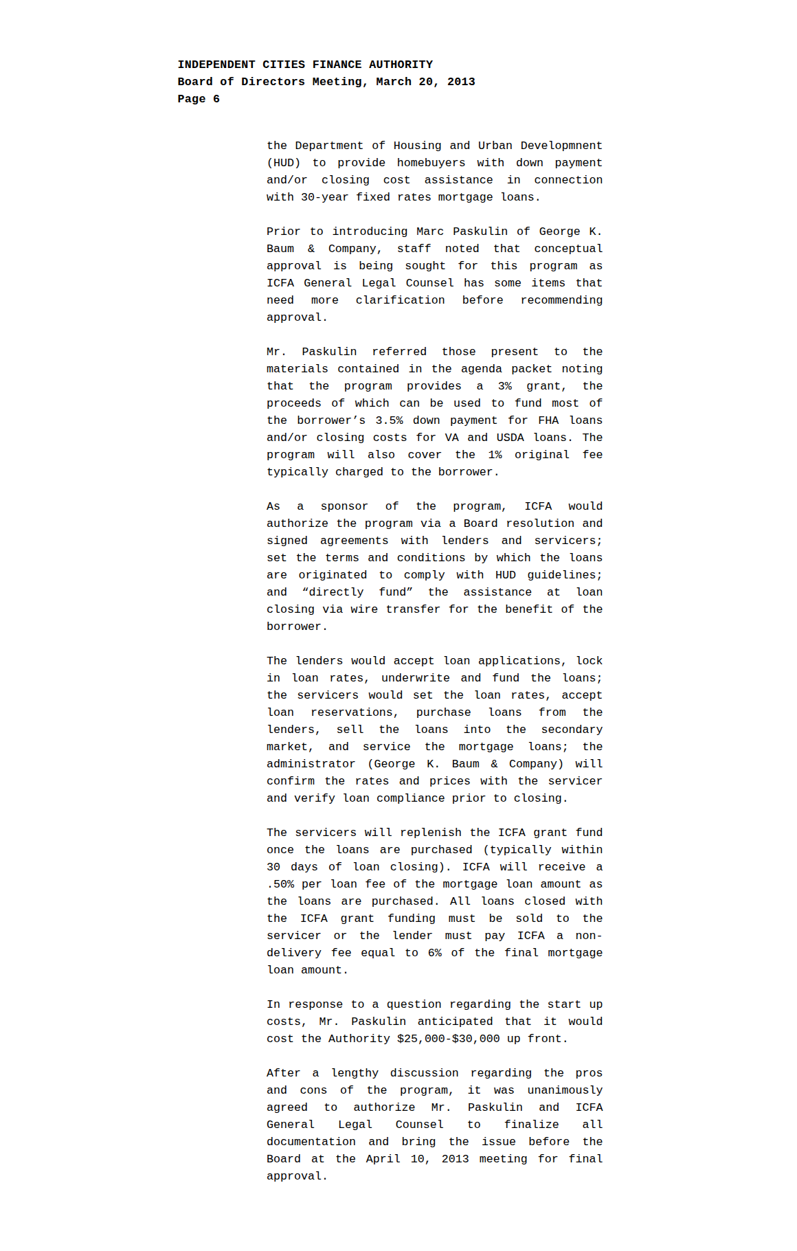INDEPENDENT CITIES FINANCE AUTHORITY
Board of Directors Meeting, March 20, 2013
Page 6
the Department of Housing and Urban Developmnent (HUD) to provide homebuyers with down payment and/or closing cost assistance in connection with 30-year fixed rates mortgage loans.
Prior to introducing Marc Paskulin of George K. Baum & Company, staff noted that conceptual approval is being sought for this program as ICFA General Legal Counsel has some items that need more clarification before recommending approval.
Mr. Paskulin referred those present to the materials contained in the agenda packet noting that the program provides a 3% grant, the proceeds of which can be used to fund most of the borrower’s 3.5% down payment for FHA loans and/or closing costs for VA and USDA loans. The program will also cover the 1% original fee typically charged to the borrower.
As a sponsor of the program, ICFA would authorize the program via a Board resolution and signed agreements with lenders and servicers; set the terms and conditions by which the loans are originated to comply with HUD guidelines; and “directly fund” the assistance at loan closing via wire transfer for the benefit of the borrower.
The lenders would accept loan applications, lock in loan rates, underwrite and fund the loans; the servicers would set the loan rates, accept loan reservations, purchase loans from the lenders, sell the loans into the secondary market, and service the mortgage loans; the administrator (George K. Baum & Company) will confirm the rates and prices with the servicer and verify loan compliance prior to closing.
The servicers will replenish the ICFA grant fund once the loans are purchased (typically within 30 days of loan closing). ICFA will receive a .50% per loan fee of the mortgage loan amount as the loans are purchased. All loans closed with the ICFA grant funding must be sold to the servicer or the lender must pay ICFA a non-delivery fee equal to 6% of the final mortgage loan amount.
In response to a question regarding the start up costs, Mr. Paskulin anticipated that it would cost the Authority $25,000-$30,000 up front.
After a lengthy discussion regarding the pros and cons of the program, it was unanimously agreed to authorize Mr. Paskulin and ICFA General Legal Counsel to finalize all documentation and bring the issue before the Board at the April 10, 2013 meeting for final approval.